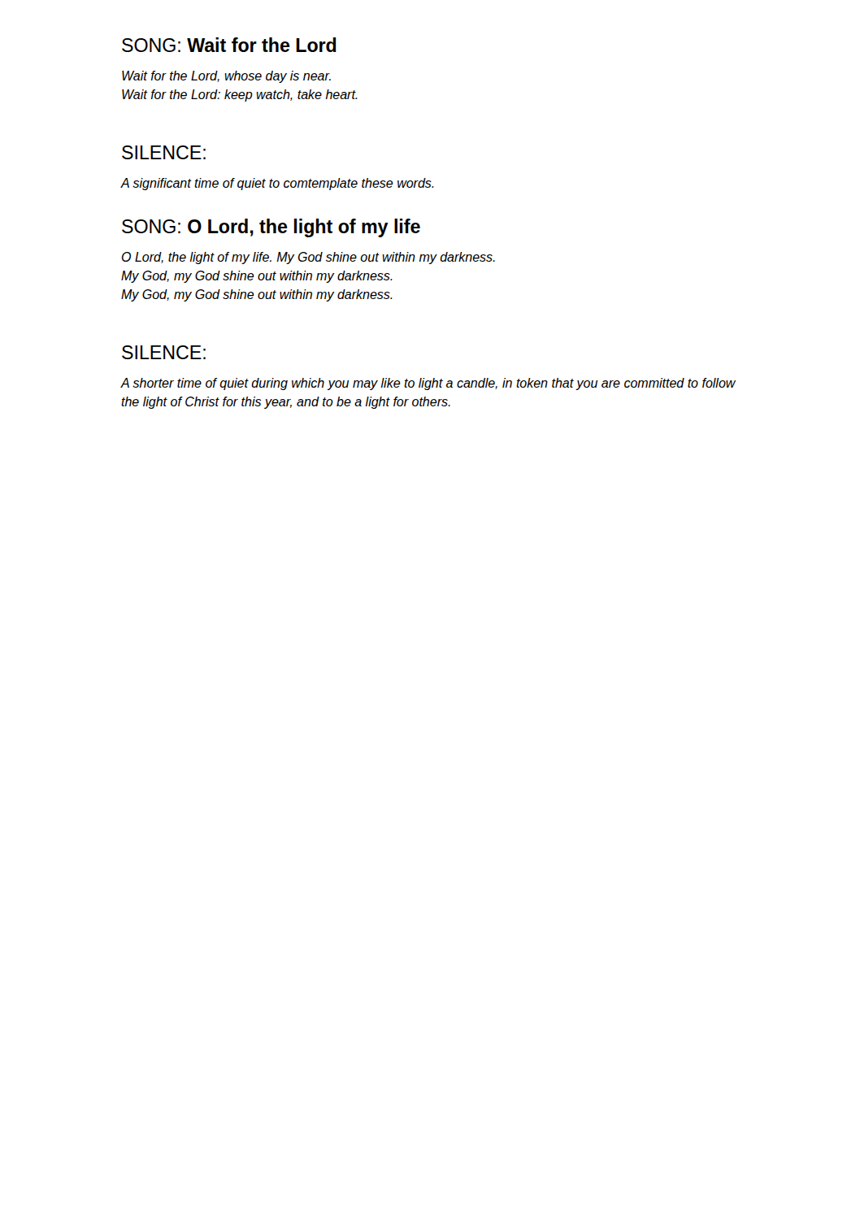SONG: Wait for the Lord
Wait for the Lord, whose day is near.
Wait for the Lord: keep watch, take heart.
SILENCE:
A significant time of quiet to comtemplate these words.
SONG: O Lord, the light of my life
O Lord, the light of my life. My God shine out within my darkness.
My God, my God shine out within my darkness.
My God, my God shine out within my darkness.
SILENCE:
A shorter time of quiet during which you may like to light a candle, in token that you are committed to follow the light of Christ for this year, and to be a light for others.